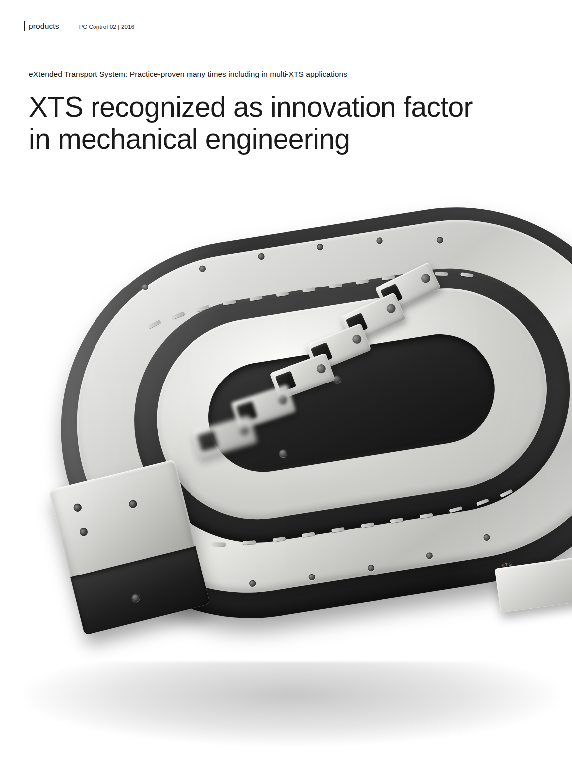products PC Control 02 | 2016
eXtended Transport System: Practice-proven many times including in multi-XTS applications
XTS recognized as innovation factor
in mechanical engineering
XTS